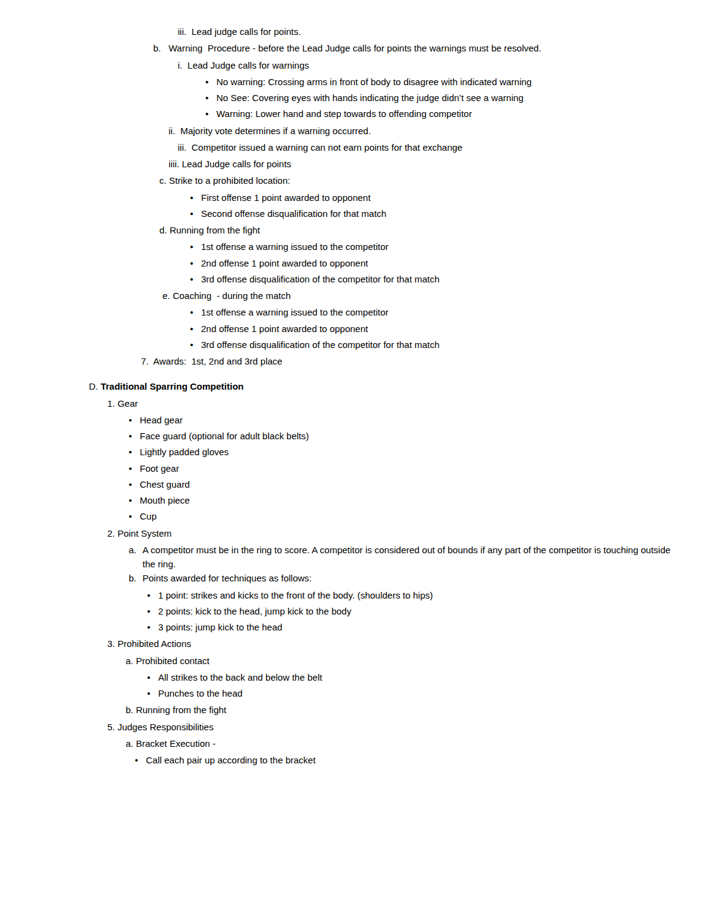iii. Lead judge calls for points.
b. Warning Procedure - before the Lead Judge calls for points the warnings must be resolved.
i. Lead Judge calls for warnings
No warning: Crossing arms in front of body to disagree with indicated warning
No See: Covering eyes with hands indicating the judge didn’t see a warning
Warning: Lower hand and step towards to offending competitor
ii. Majority vote determines if a warning occurred.
iii. Competitor issued a warning can not earn points for that exchange
iiii. Lead Judge calls for points
c. Strike to a prohibited location:
First offense 1 point awarded to opponent
Second offense disqualification for that match
d. Running from the fight
1st offense a warning issued to the competitor
2nd offense 1 point awarded to opponent
3rd offense disqualification of the competitor for that match
e. Coaching - during the match
1st offense a warning issued to the competitor
2nd offense 1 point awarded to opponent
3rd offense disqualification of the competitor for that match
7. Awards: 1st, 2nd and 3rd place
D. Traditional Sparring Competition
1. Gear
Head gear
Face guard (optional for adult black belts)
Lightly padded gloves
Foot gear
Chest guard
Mouth piece
Cup
2. Point System
a. A competitor must be in the ring to score. A competitor is considered out of bounds if any part of the competitor is touching outside the ring.
b. Points awarded for techniques as follows:
1 point: strikes and kicks to the front of the body. (shoulders to hips)
2 points: kick to the head, jump kick to the body
3 points: jump kick to the head
3. Prohibited Actions
a. Prohibited contact
All strikes to the back and below the belt
Punches to the head
b. Running from the fight
5. Judges Responsibilities
a. Bracket Execution -
Call each pair up according to the bracket